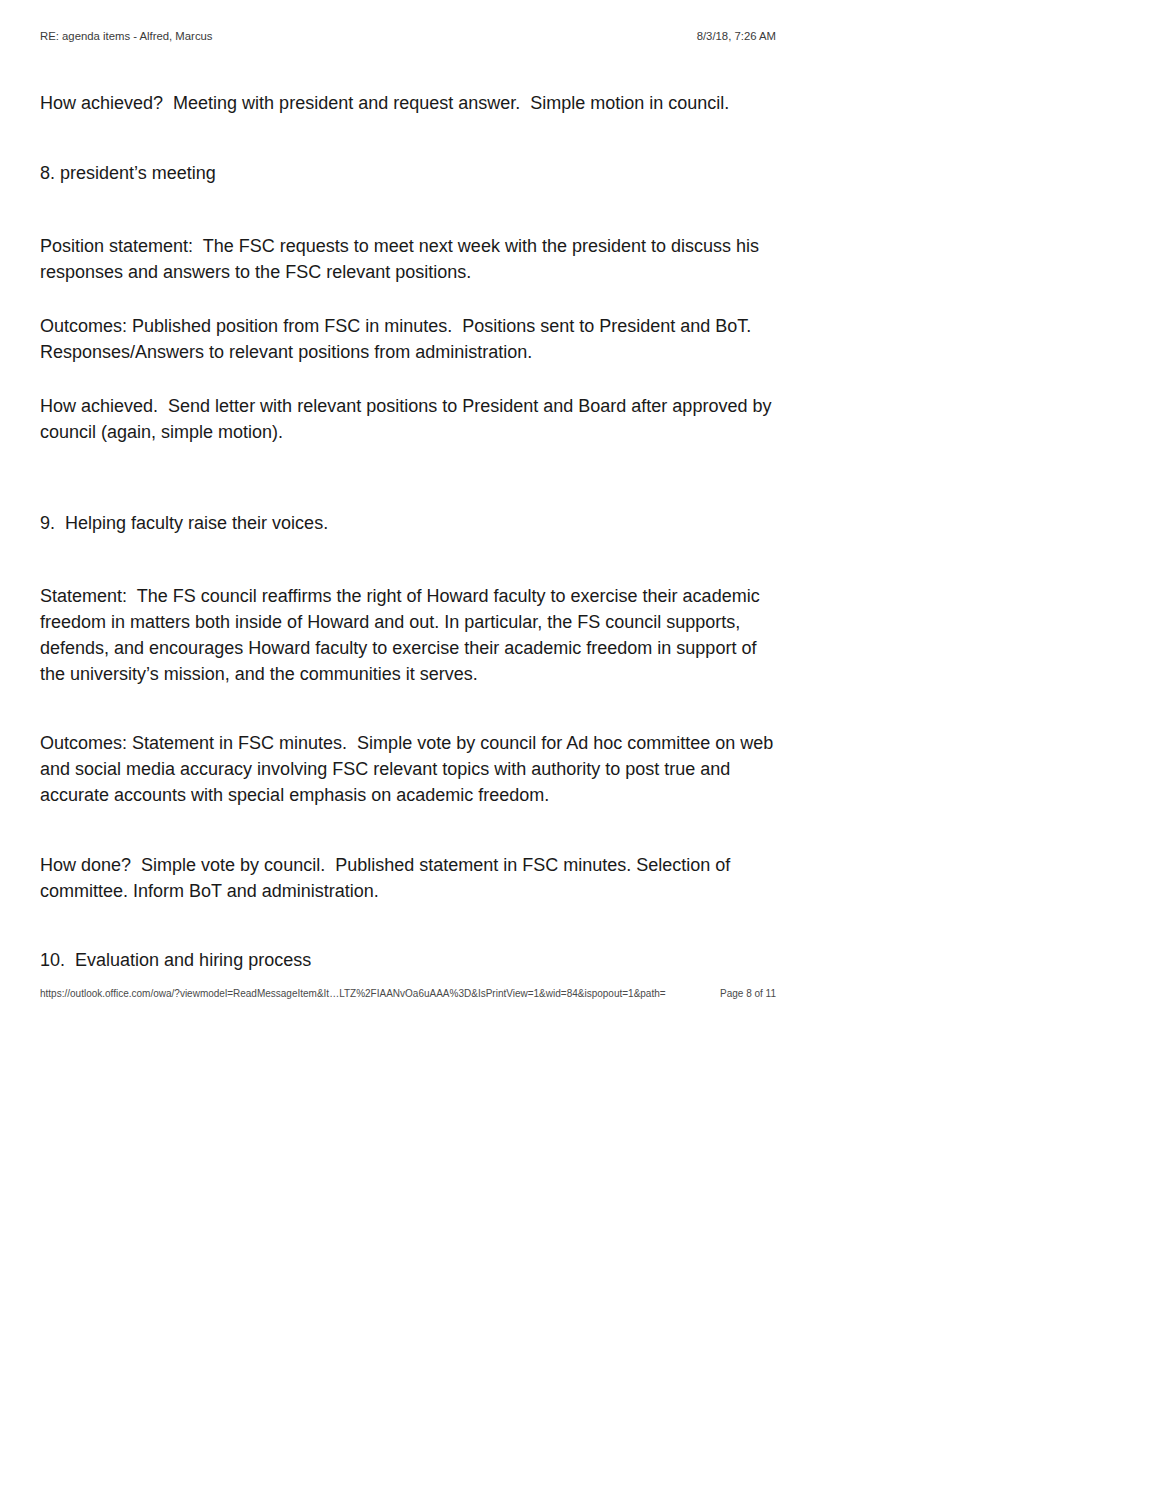RE: agenda items - Alfred, Marcus
8/3/18, 7:26 AM
How achieved? Meeting with president and request answer. Simple motion in council.
8. president’s meeting
Position statement: The FSC requests to meet next week with the president to discuss his responses and answers to the FSC relevant positions.
Outcomes: Published position from FSC in minutes. Positions sent to President and BoT. Responses/Answers to relevant positions from administration.
How achieved. Send letter with relevant positions to President and Board after approved by council (again, simple motion).
9. Helping faculty raise their voices.
Statement: The FS council reaffirms the right of Howard faculty to exercise their academic freedom in matters both inside of Howard and out. In particular, the FS council supports, defends, and encourages Howard faculty to exercise their academic freedom in support of the university’s mission, and the communities it serves.
Outcomes: Statement in FSC minutes. Simple vote by council for Ad hoc committee on web and social media accuracy involving FSC relevant topics with authority to post true and accurate accounts with special emphasis on academic freedom.
How done? Simple vote by council. Published statement in FSC minutes. Selection of committee. Inform BoT and administration.
10. Evaluation and hiring process
https://outlook.office.com/owa/?viewmodel=ReadMessageItem&It…LTZ%2FIAANvOa6uAAA%3D&IsPrintView=1&wid=84&ispopout=1&path=
Page 8 of 11